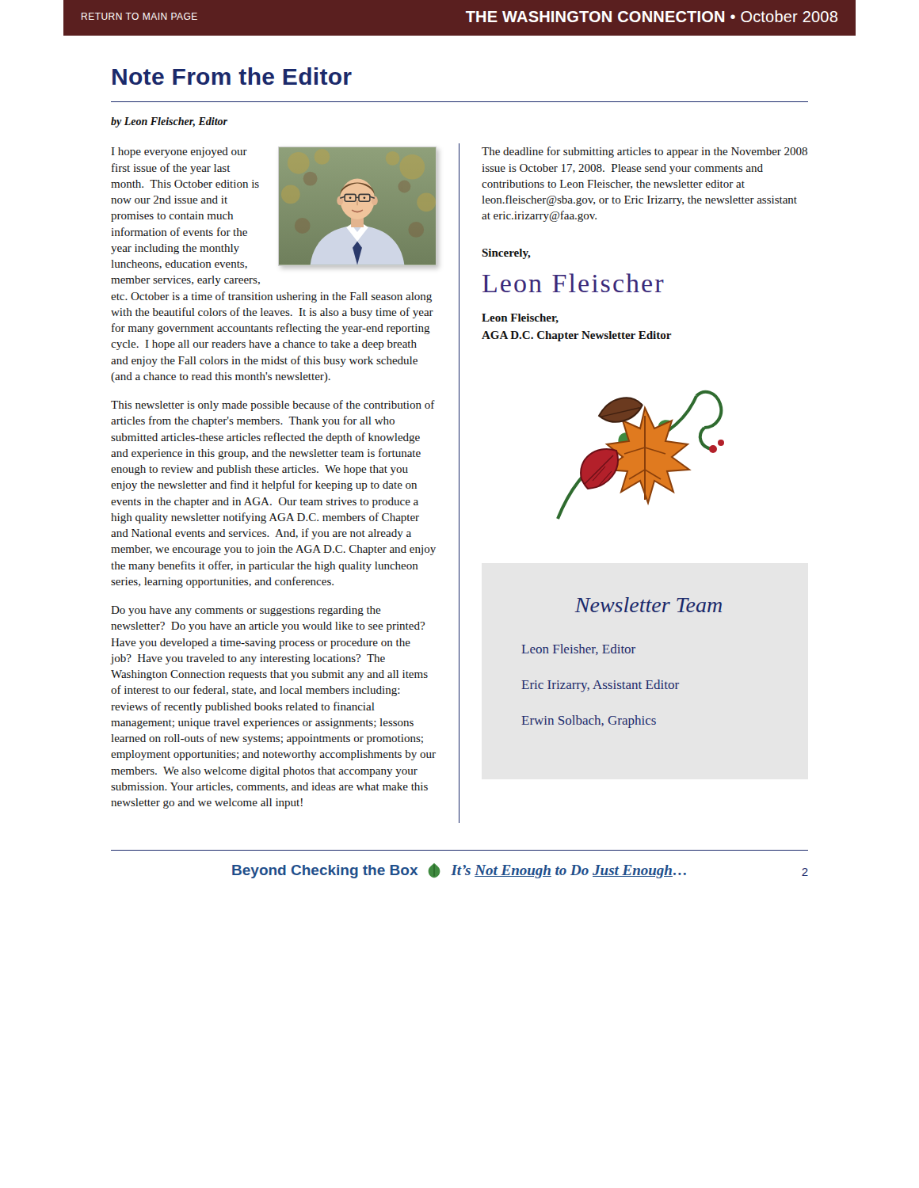RETURN TO MAIN PAGE
THE WASHINGTON CONNECTION • October 2008
Note From the Editor
by Leon Fleischer, Editor
I hope everyone enjoyed our first issue of the year last month. This October edition is now our 2nd issue and it promises to contain much information of events for the year including the monthly luncheons, education events, member services, early careers, etc. October is a time of transition ushering in the Fall season along with the beautiful colors of the leaves. It is also a busy time of year for many government accountants reflecting the year-end reporting cycle. I hope all our readers have a chance to take a deep breath and enjoy the Fall colors in the midst of this busy work schedule (and a chance to read this month's newsletter).
This newsletter is only made possible because of the contribution of articles from the chapter's members. Thank you for all who submitted articles-these articles reflected the depth of knowledge and experience in this group, and the newsletter team is fortunate enough to review and publish these articles. We hope that you enjoy the newsletter and find it helpful for keeping up to date on events in the chapter and in AGA. Our team strives to produce a high quality newsletter notifying AGA D.C. members of Chapter and National events and services. And, if you are not already a member, we encourage you to join the AGA D.C. Chapter and enjoy the many benefits it offer, in particular the high quality luncheon series, learning opportunities, and conferences.
Do you have any comments or suggestions regarding the newsletter? Do you have an article you would like to see printed? Have you developed a time-saving process or procedure on the job? Have you traveled to any interesting locations? The Washington Connection requests that you submit any and all items of interest to our federal, state, and local members including: reviews of recently published books related to financial management; unique travel experiences or assignments; lessons learned on roll-outs of new systems; appointments or promotions; employment opportunities; and noteworthy accomplishments by our members. We also welcome digital photos that accompany your submission. Your articles, comments, and ideas are what make this newsletter go and we welcome all input!
The deadline for submitting articles to appear in the November 2008 issue is October 17, 2008. Please send your comments and contributions to Leon Fleischer, the newsletter editor at leon.fleischer@sba.gov, or to Eric Irizarry, the newsletter assistant at eric.irizarry@faa.gov.
Sincerely,
Leon Fleischer
Leon Fleischer,
AGA D.C. Chapter Newsletter Editor
Newsletter Team
Leon Fleisher, Editor
Eric Irizarry, Assistant Editor
Erwin Solbach, Graphics
Beyond Checking the Box It’s Not Enough to Do Just Enough…
2